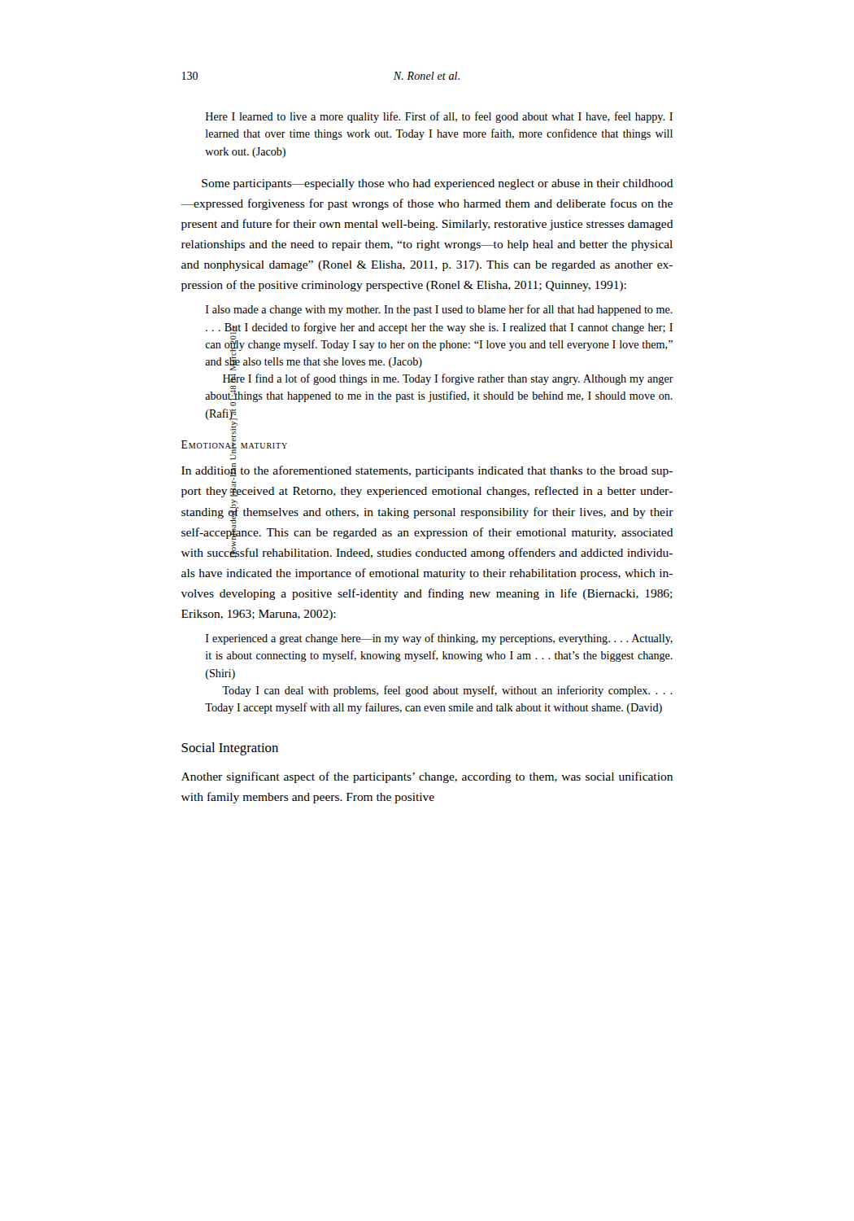Downloaded by [Bar-Ilan University] at 01:48 04 March 2015
130
N. Ronel et al.
Here I learned to live a more quality life. First of all, to feel good about what I have, feel happy. I learned that over time things work out. Today I have more faith, more confidence that things will work out. (Jacob)
Some participants—especially those who had experienced neglect or abuse in their childhood—expressed forgiveness for past wrongs of those who harmed them and deliberate focus on the present and future for their own mental well-being. Similarly, restorative justice stresses damaged relationships and the need to repair them, “to right wrongs—to help heal and better the physical and nonphysical damage” (Ronel & Elisha, 2011, p. 317). This can be regarded as another expression of the positive criminology perspective (Ronel & Elisha, 2011; Quinney, 1991):
I also made a change with my mother. In the past I used to blame her for all that had happened to me. . . . But I decided to forgive her and accept her the way she is. I realized that I cannot change her; I can only change myself. Today I say to her on the phone: “I love you and tell everyone I love them,” and she also tells me that she loves me. (Jacob)
Here I find a lot of good things in me. Today I forgive rather than stay angry. Although my anger about things that happened to me in the past is justified, it should be behind me, I should move on. (Rafi)
Emotional maturity
In addition to the aforementioned statements, participants indicated that thanks to the broad support they received at Retorno, they experienced emotional changes, reflected in a better understanding of themselves and others, in taking personal responsibility for their lives, and by their self-acceptance. This can be regarded as an expression of their emotional maturity, associated with successful rehabilitation. Indeed, studies conducted among offenders and addicted individuals have indicated the importance of emotional maturity to their rehabilitation process, which involves developing a positive self-identity and finding new meaning in life (Biernacki, 1986; Erikson, 1963; Maruna, 2002):
I experienced a great change here—in my way of thinking, my perceptions, everything. . . . Actually, it is about connecting to myself, knowing myself, knowing who I am . . . that’s the biggest change. (Shiri)
Today I can deal with problems, feel good about myself, without an inferiority complex. . . . Today I accept myself with all my failures, can even smile and talk about it without shame. (David)
Social Integration
Another significant aspect of the participants’ change, according to them, was social unification with family members and peers. From the positive